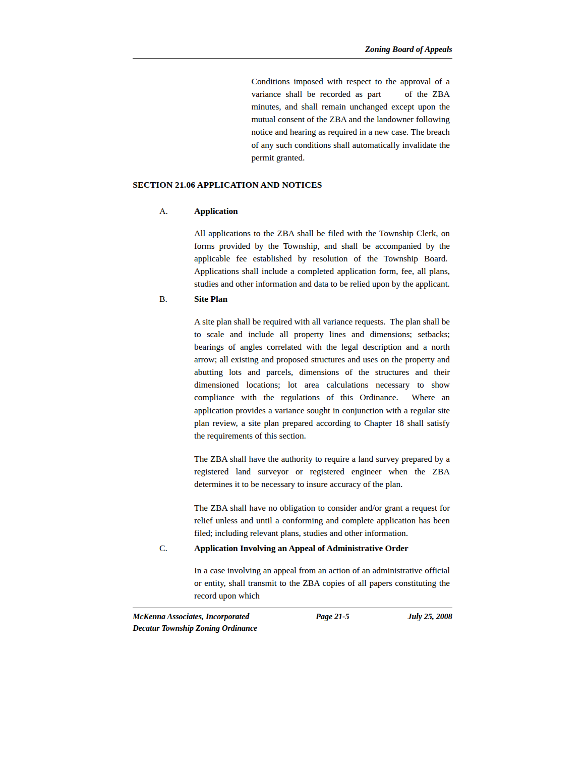Zoning Board of Appeals
Conditions imposed with respect to the approval of a variance shall be recorded as part of the ZBA minutes, and shall remain unchanged except upon the mutual consent of the ZBA and the landowner following notice and hearing as required in a new case. The breach of any such conditions shall automatically invalidate the permit granted.
SECTION 21.06 APPLICATION AND NOTICES
A. Application
All applications to the ZBA shall be filed with the Township Clerk, on forms provided by the Township, and shall be accompanied by the applicable fee established by resolution of the Township Board. Applications shall include a completed application form, fee, all plans, studies and other information and data to be relied upon by the applicant.
B. Site Plan
A site plan shall be required with all variance requests. The plan shall be to scale and include all property lines and dimensions; setbacks; bearings of angles correlated with the legal description and a north arrow; all existing and proposed structures and uses on the property and abutting lots and parcels, dimensions of the structures and their dimensioned locations; lot area calculations necessary to show compliance with the regulations of this Ordinance. Where an application provides a variance sought in conjunction with a regular site plan review, a site plan prepared according to Chapter 18 shall satisfy the requirements of this section.
The ZBA shall have the authority to require a land survey prepared by a registered land surveyor or registered engineer when the ZBA determines it to be necessary to insure accuracy of the plan.
The ZBA shall have no obligation to consider and/or grant a request for relief unless and until a conforming and complete application has been filed; including relevant plans, studies and other information.
C. Application Involving an Appeal of Administrative Order
In a case involving an appeal from an action of an administrative official or entity, shall transmit to the ZBA copies of all papers constituting the record upon which
McKenna Associates, Incorporated
Decatur Township Zoning Ordinance
Page 21-5
July 25, 2008